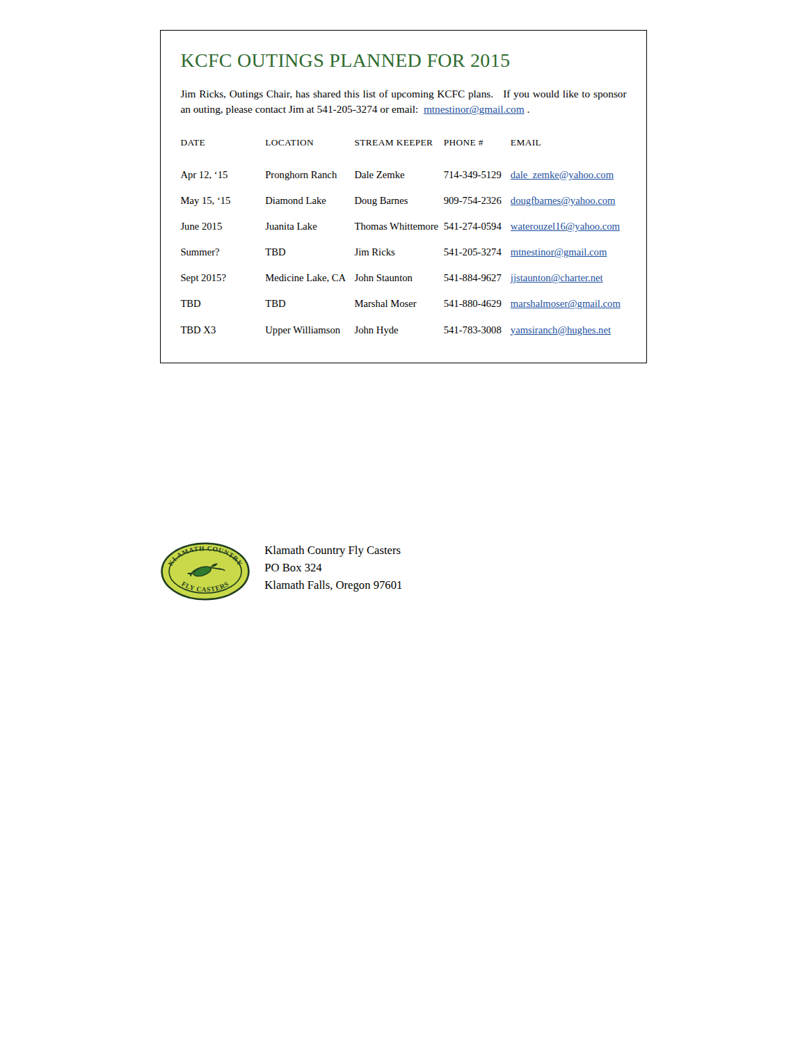KCFC OUTINGS PLANNED FOR 2015
Jim Ricks, Outings Chair, has shared this list of upcoming KCFC plans. If you would like to sponsor an outing, please contact Jim at 541-205-3274 or email: mtnestinor@gmail.com .
| DATE | LOCATION | STREAM KEEPER | PHONE # | EMAIL |
| --- | --- | --- | --- | --- |
| Apr 12, ‘15 | Pronghorn Ranch | Dale Zemke | 714-349-5129 | dale_zemke@yahoo.com |
| May 15, ‘15 | Diamond Lake | Doug Barnes | 909-754-2326 | dougfbarnes@yahoo.com |
| June 2015 | Juanita Lake | Thomas Whittemore | 541-274-0594 | waterouzel16@yahoo.com |
| Summer? | TBD | Jim Ricks | 541-205-3274 | mtnestinor@gmail.com |
| Sept 2015? | Medicine Lake, CA | John Staunton | 541-884-9627 | jjstaunton@charter.net |
| TBD | TBD | Marshal Moser | 541-880-4629 | marshalmoser@gmail.com |
| TBD X3 | Upper Williamson | John Hyde | 541-783-3008 | yamsiranch@hughes.net |
KLAMATH COUNTRY FLY CASTERS
Klamath Country Fly Casters
PO Box 324
Klamath Falls, Oregon 97601